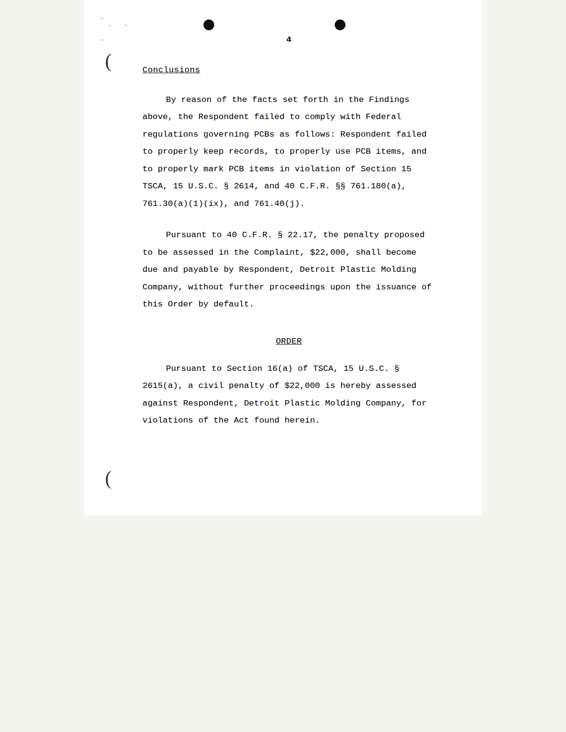.
. .
.
4
( (
Conclusions
By reason of the facts set forth in the Findings above, the Respondent failed to comply with Federal regulations governing PCBs as follows: Respondent failed to properly keep records, to properly use PCB items, and to properly mark PCB items in violation of Section 15 TSCA, 15 U.S.C. § 2614, and 40 C.F.R. §§ 761.180(a), 761.30(a)(1)(ix), and 761.40(j).
Pursuant to 40 C.F.R. § 22.17, the penalty proposed to be assessed in the Complaint, $22,000, shall become due and payable by Respondent, Detroit Plastic Molding Company, without further proceedings upon the issuance of this Order by default.
ORDER
Pursuant to Section 16(a) of TSCA, 15 U.S.C. § 2615(a), a civil penalty of $22,000 is hereby assessed against Respondent, Detroit Plastic Molding Company, for violations of the Act found herein.